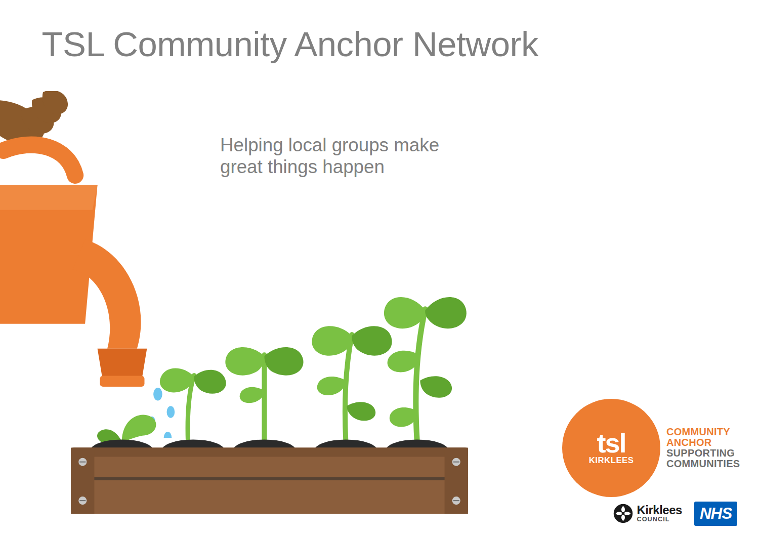TSL Community Anchor Network
Helping local groups make great things happen
tsl KIRKLEES
COMMUNITY
ANCHOR
SUPPORTING
COMMUNITIES
Kirklees COUNCIL
NHS